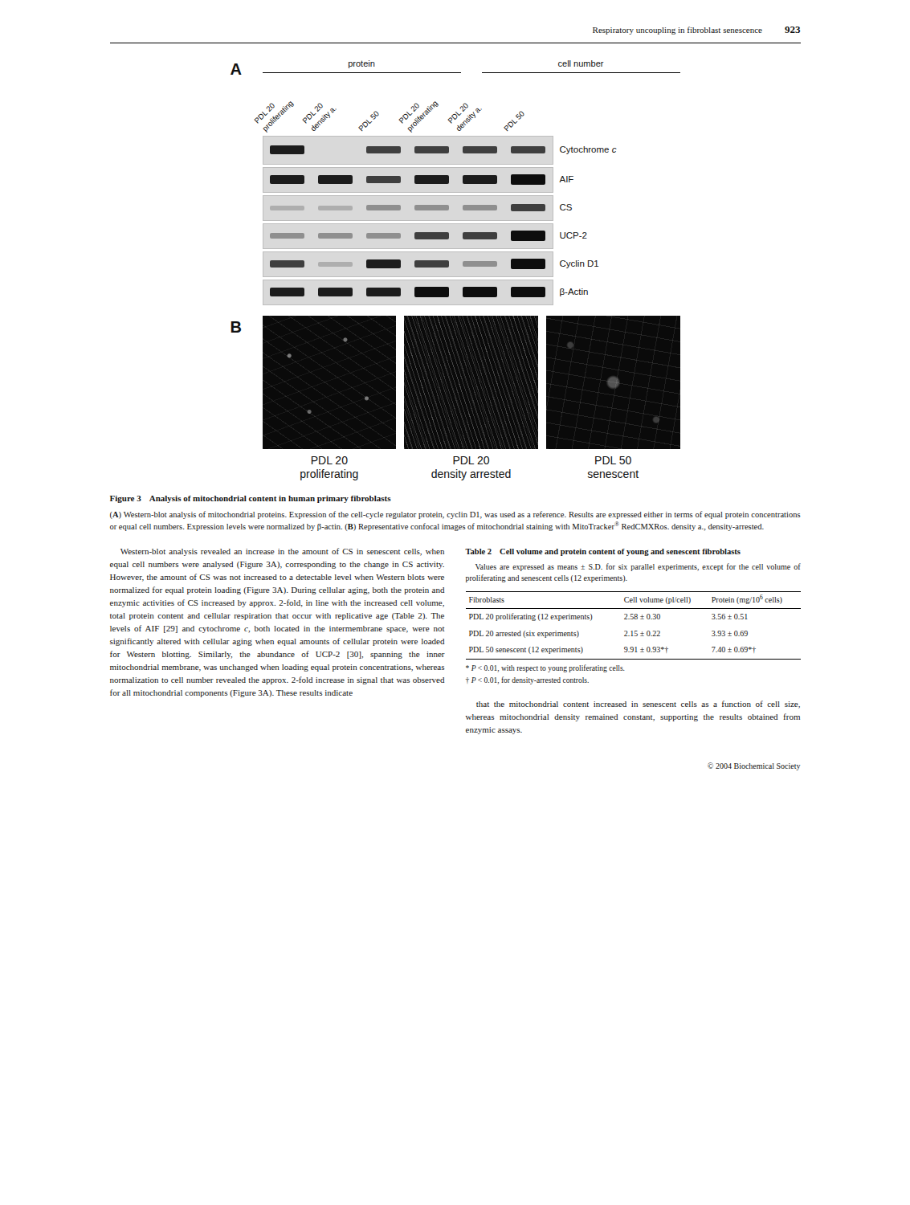Respiratory uncoupling in fibroblast senescence 923
A
protein cell number
PDL 20
proliferating
PDL 20
density a.
PDL 50
PDL 20
proliferating
PDL 20
density a.
PDL 50
Cytochrome c
AIF
CS
UCP-2
Cyclin D1
β-Actin
B
PDL 20
proliferating
PDL 20
density arrested
PDL 50
senescent
Figure 3 Analysis of mitochondrial content in human primary fibroblasts
(A) Western-blot analysis of mitochondrial proteins. Expression of the cell-cycle regulator protein, cyclin D1, was used as a reference. Results are expressed either in terms of equal protein concentrations or equal cell numbers. Expression levels were normalized by β-actin. (B) Representative confocal images of mitochondrial staining with MitoTracker® RedCMXRos. density a., density-arrested.
Western-blot analysis revealed an increase in the amount of CS in senescent cells, when equal cell numbers were analysed (Figure 3A), corresponding to the change in CS activity. However, the amount of CS was not increased to a detectable level when Western blots were normalized for equal protein loading (Figure 3A). During cellular aging, both the protein and enzymic activities of CS increased by approx. 2-fold, in line with the increased cell volume, total protein content and cellular respiration that occur with replicative age (Table 2). The levels of AIF [29] and cytochrome c, both located in the intermembrane space, were not significantly altered with cellular aging when equal amounts of cellular protein were loaded for Western blotting. Similarly, the abundance of UCP-2 [30], spanning the inner mitochondrial membrane, was unchanged when loading equal protein concentrations, whereas normalization to cell number revealed the approx. 2-fold increase in signal that was observed for all mitochondrial components (Figure 3A). These results indicate
Table 2 Cell volume and protein content of young and senescent fibroblasts
Values are expressed as means ± S.D. for six parallel experiments, except for the cell volume of proliferating and senescent cells (12 experiments).
| Fibroblasts | Cell volume (pl/cell) | Protein (mg/10 6 cells) |
| --- | --- | --- |
| PDL 20 proliferating (12 experiments) | 2.58 ± 0.30 | 3.56 ± 0.51 |
| PDL 20 arrested (six experiments) | 2.15 ± 0.22 | 3.93 ± 0.69 |
| PDL 50 senescent (12 experiments) | 9.91 ± 0.93*† | 7.40 ± 0.69*† |
* P < 0.01, with respect to young proliferating cells.
† P < 0.01, for density-arrested controls.
that the mitochondrial content increased in senescent cells as a function of cell size, whereas mitochondrial density remained constant, supporting the results obtained from enzymic assays.
© 2004 Biochemical Society